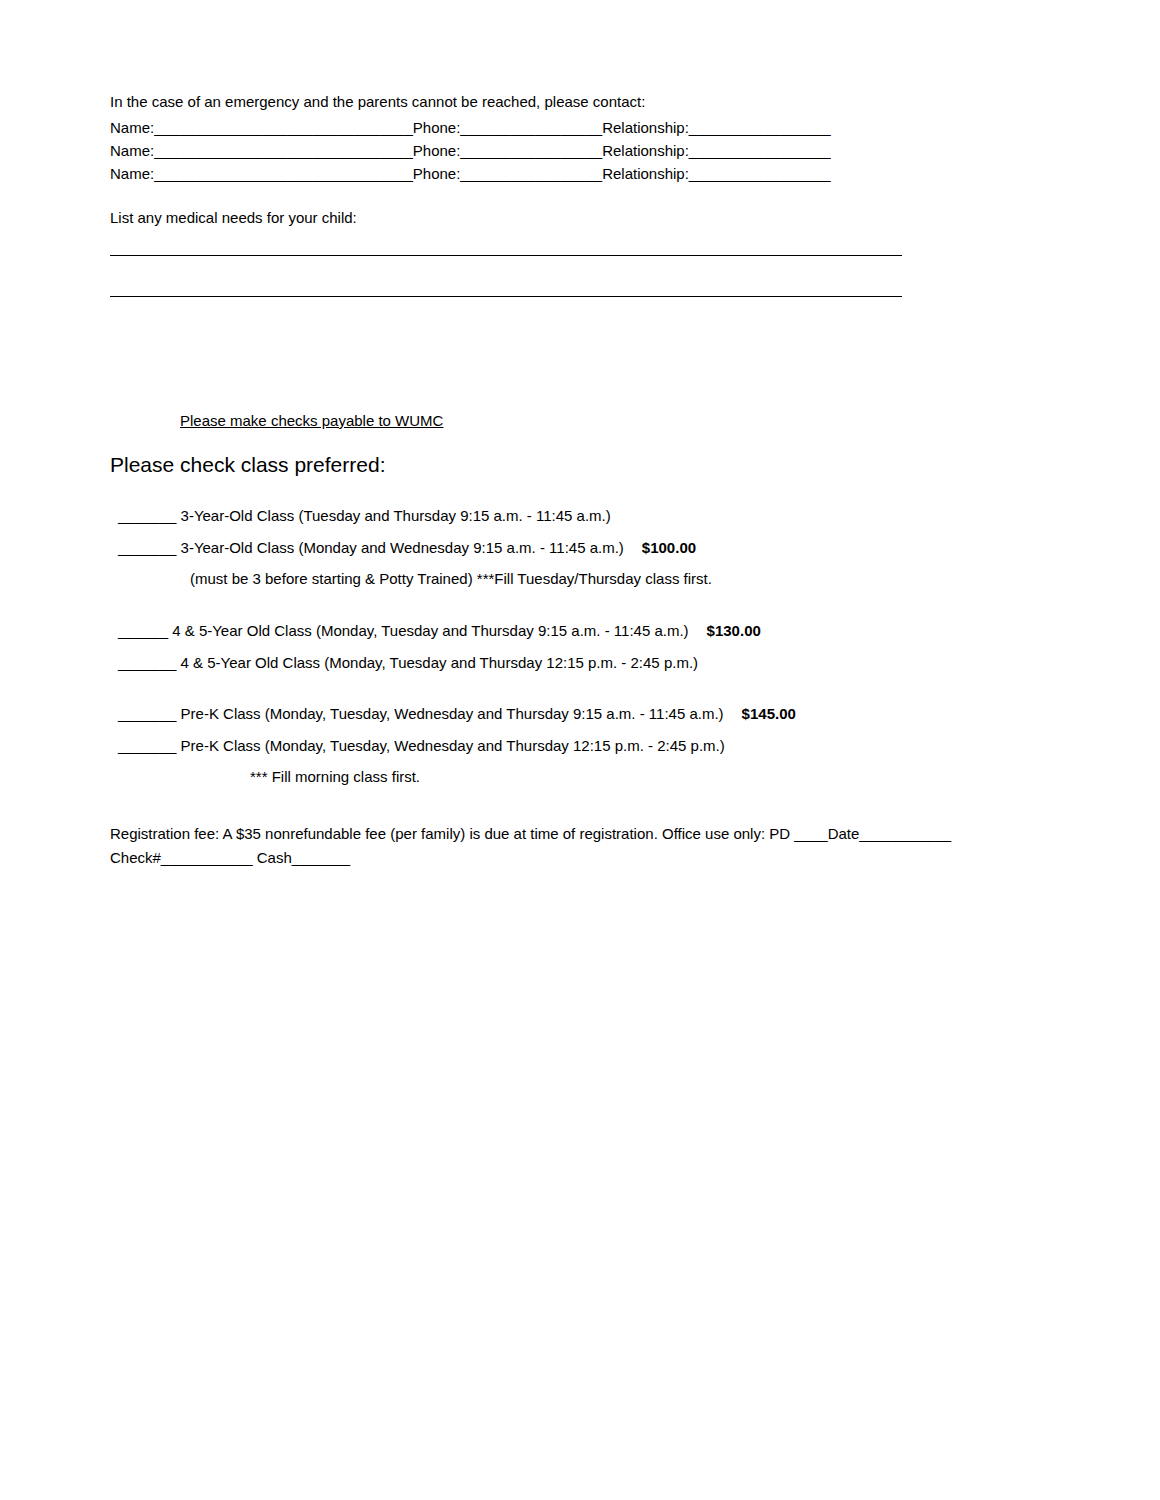In the case of an emergency and the parents cannot be reached, please contact:
Name:_______________________________Phone:_________________Relationship:_________________
Name:_______________________________Phone:_________________Relationship:_________________
Name:_______________________________Phone:_________________Relationship:_________________
List any medical needs for your child:
Please make checks payable to WUMC
Please check class preferred:
_______ 3-Year-Old Class (Tuesday and Thursday 9:15 a.m. - 11:45 a.m.)
_______ 3-Year-Old Class (Monday and Wednesday 9:15 a.m. - 11:45 a.m.)$100.00
(must be 3 before starting & Potty Trained) ***Fill Tuesday/Thursday class first.
______ 4 & 5-Year Old Class (Monday, Tuesday and Thursday 9:15 a.m. - 11:45 a.m.)$130.00
_______ 4 & 5-Year Old Class (Monday, Tuesday and Thursday 12:15 p.m. - 2:45 p.m.)
_______ Pre-K Class (Monday, Tuesday, Wednesday and Thursday 9:15 a.m. - 11:45 a.m.)$145.00
_______ Pre-K Class (Monday, Tuesday, Wednesday and Thursday 12:15 p.m. - 2:45 p.m.)
*** Fill morning class first.
Registration fee: A $35 nonrefundable fee (per family) is due at time of registration. Office use only: PD ____Date___________ Check#___________ Cash_______